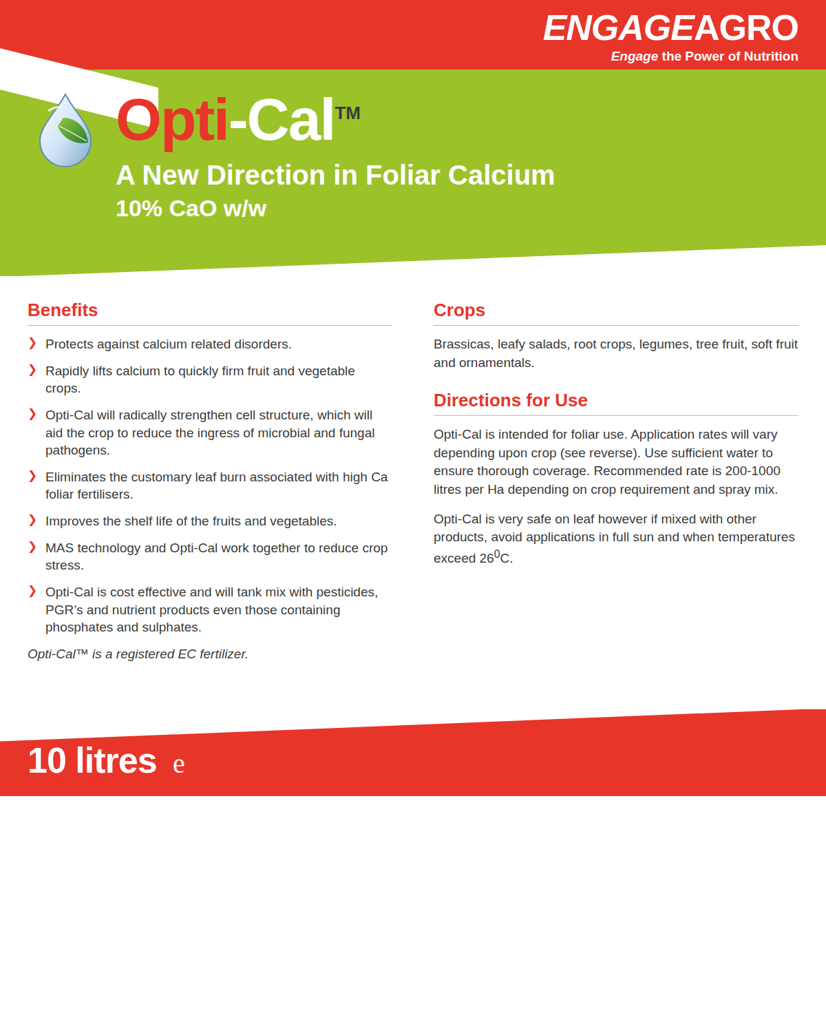ENGAGE AGRO
Engage the Power of Nutrition
Opti-CalTM
A New Direction in Foliar Calcium
10% CaO w/w
Benefits
Protects against calcium related disorders.
Rapidly lifts calcium to quickly firm fruit and vegetable crops.
Opti-Cal will radically strengthen cell structure, which will aid the crop to reduce the ingress of microbial and fungal pathogens.
Eliminates the customary leaf burn associated with high Ca foliar fertilisers.
Improves the shelf life of the fruits and vegetables.
MAS technology and Opti-Cal work together to reduce crop stress.
Opti-Cal is cost effective and will tank mix with pesticides, PGR’s and nutrient products even those containing phosphates and sulphates.
Opti-Cal™ is a registered EC fertilizer.
Crops
Brassicas, leafy salads, root crops, legumes, tree fruit, soft fruit and ornamentals.
Directions for Use
Opti-Cal is intended for foliar use. Application rates will vary depending upon crop (see reverse). Use sufficient water to ensure thorough coverage. Recommended rate is 200-1000 litres per Ha depending on crop requirement and spray mix.
Opti-Cal is very safe on leaf however if mixed with other products, avoid applications in full sun and when temperatures exceed 260C.
10 litres e